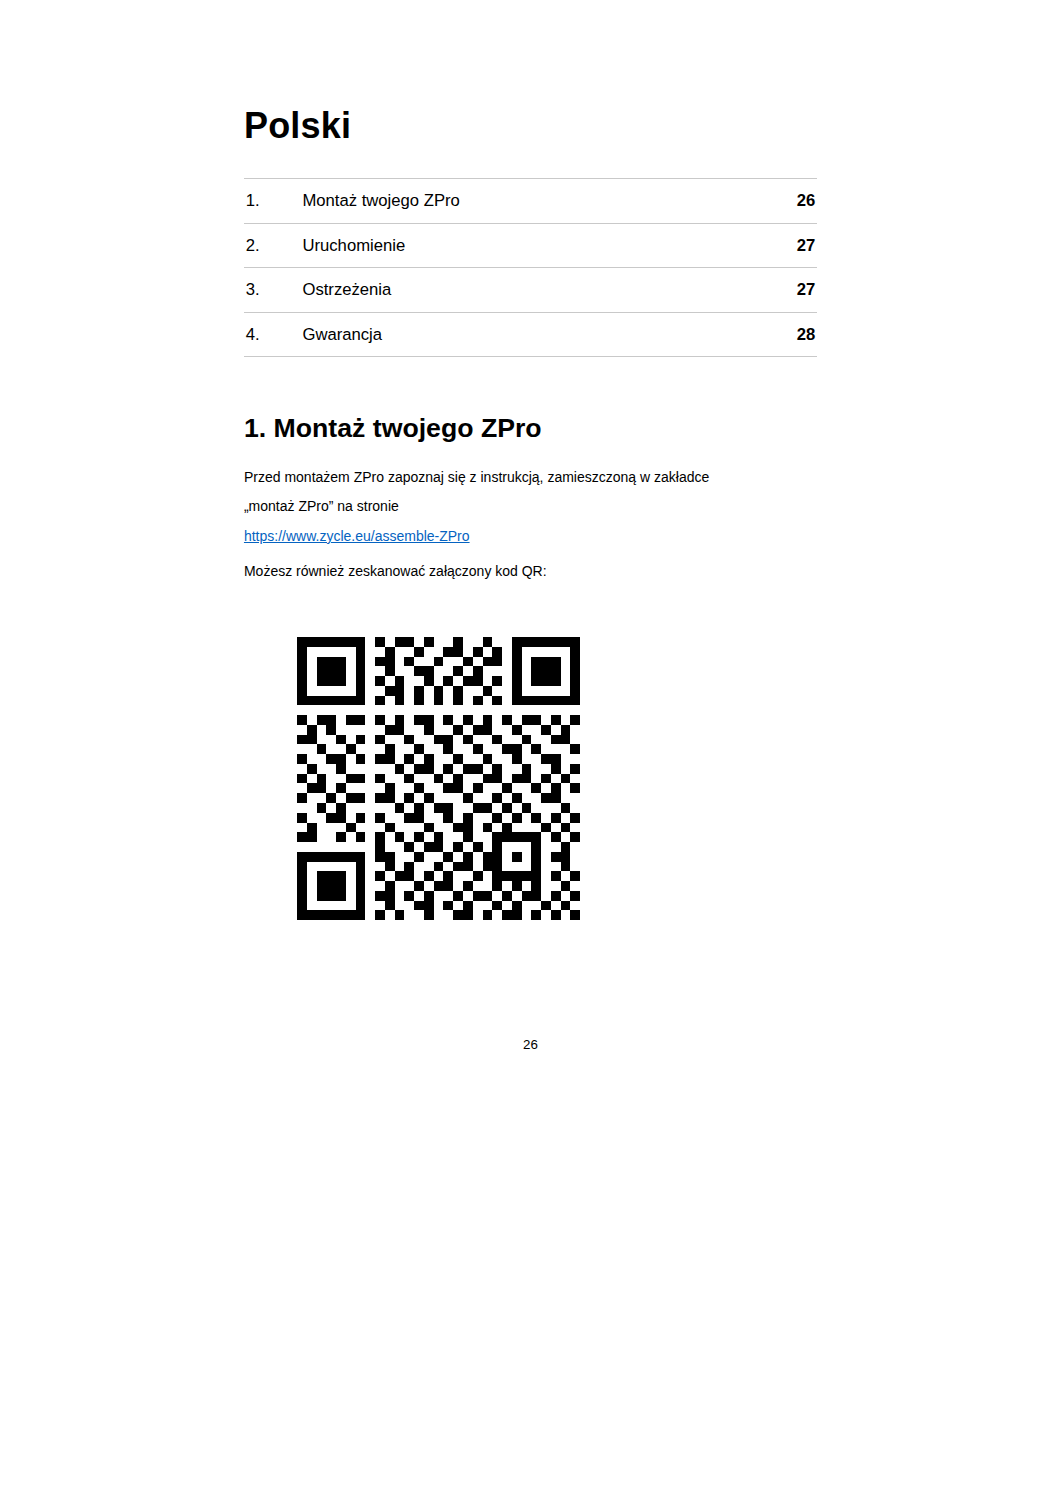Polski
| 1. | Montaż twojego ZPro | 26 |
| 2. | Uruchomienie | 27 |
| 3. | Ostrzeżenia | 27 |
| 4. | Gwarancja | 28 |
1. Montaż twojego ZPro
Przed montażem ZPro zapoznaj się z instrukcją, zamieszczoną w zakładce
„montaż ZPro” na stronie
https://www.zycle.eu/assemble-ZPro
Możesz również zeskanować załączony kod QR:
26